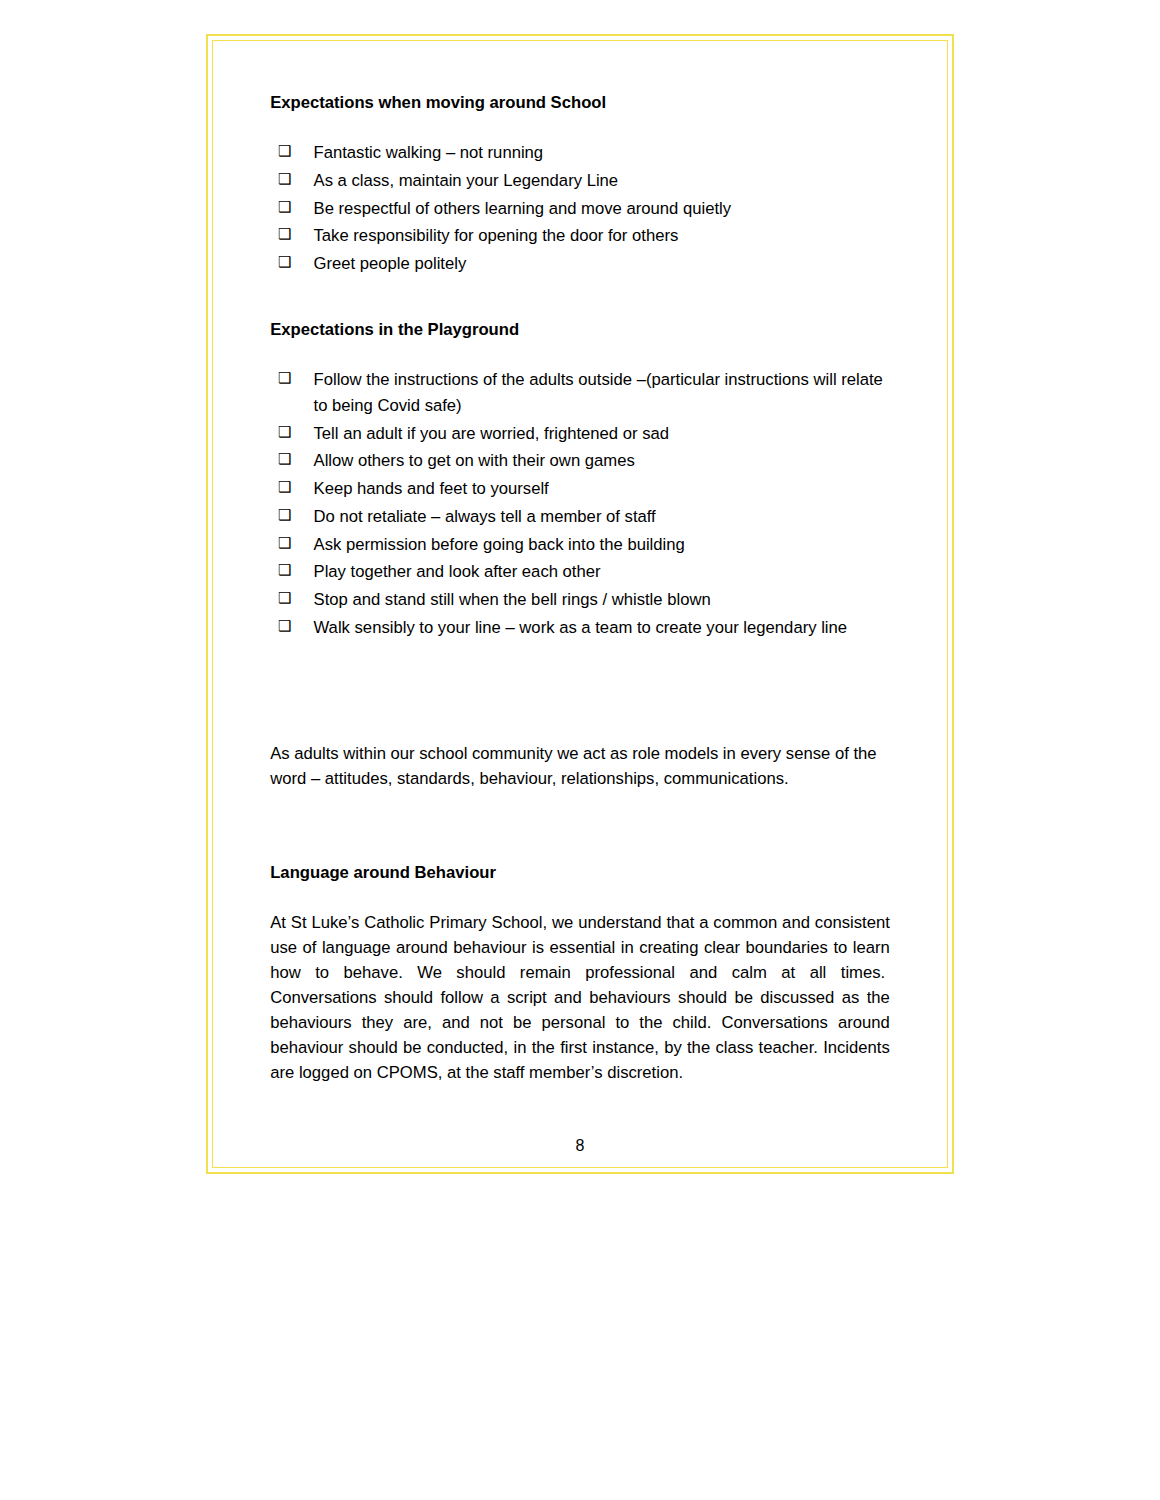Expectations when moving around School
Fantastic walking – not running
As a class, maintain your Legendary Line
Be respectful of others learning and move around quietly
Take responsibility for opening the door for others
Greet people politely
Expectations in the Playground
Follow the instructions of the adults outside –(particular instructions will relate to being Covid safe)
Tell an adult if you are worried, frightened or sad
Allow others to get on with their own games
Keep hands and feet to yourself
Do not retaliate – always tell a member of staff
Ask permission before going back into the building
Play together and look after each other
Stop and stand still when the bell rings / whistle blown
Walk sensibly to your line – work as a team to create your legendary line
As adults within our school community we act as role models in every sense of the word – attitudes, standards, behaviour, relationships, communications.
Language around Behaviour
At St Luke’s Catholic Primary School, we understand that a common and consistent use of language around behaviour is essential in creating clear boundaries to learn how to behave. We should remain professional and calm at all times. Conversations should follow a script and behaviours should be discussed as the behaviours they are, and not be personal to the child. Conversations around behaviour should be conducted, in the first instance, by the class teacher. Incidents are logged on CPOMS, at the staff member’s discretion.
8